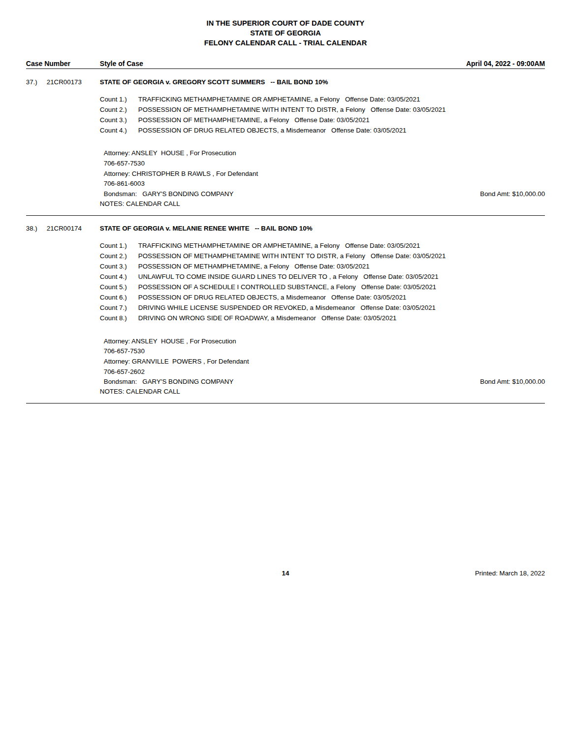IN THE SUPERIOR COURT OF DADE COUNTY
STATE OF GEORGIA
FELONY CALENDAR CALL - TRIAL CALENDAR
Case Number Style of Case
April 04, 2022 - 09:00AM
37.) 21CR00173 STATE OF GEORGIA v. GREGORY SCOTT SUMMERS -- BAIL BOND 10%
Count 1.) TRAFFICKING METHAMPHETAMINE OR AMPHETAMINE, a Felony Offense Date: 03/05/2021
Count 2.) POSSESSION OF METHAMPHETAMINE WITH INTENT TO DISTR, a Felony Offense Date: 03/05/2021
Count 3.) POSSESSION OF METHAMPHETAMINE, a Felony Offense Date: 03/05/2021
Count 4.) POSSESSION OF DRUG RELATED OBJECTS, a Misdemeanor Offense Date: 03/05/2021
Attorney: ANSLEY HOUSE , For Prosecution
706-657-7530
Attorney: CHRISTOPHER B RAWLS , For Defendant
706-861-6003
Bondsman: GARY'S BONDING COMPANY Bond Amt: $10,000.00
NOTES: CALENDAR CALL
38.) 21CR00174 STATE OF GEORGIA v. MELANIE RENEE WHITE -- BAIL BOND 10%
Count 1.) TRAFFICKING METHAMPHETAMINE OR AMPHETAMINE, a Felony Offense Date: 03/05/2021
Count 2.) POSSESSION OF METHAMPHETAMINE WITH INTENT TO DISTR, a Felony Offense Date: 03/05/2021
Count 3.) POSSESSION OF METHAMPHETAMINE, a Felony Offense Date: 03/05/2021
Count 4.) UNLAWFUL TO COME INSIDE GUARD LINES TO DELIVER TO , a Felony Offense Date: 03/05/2021
Count 5.) POSSESSION OF A SCHEDULE I CONTROLLED SUBSTANCE, a Felony Offense Date: 03/05/2021
Count 6.) POSSESSION OF DRUG RELATED OBJECTS, a Misdemeanor Offense Date: 03/05/2021
Count 7.) DRIVING WHILE LICENSE SUSPENDED OR REVOKED, a Misdemeanor Offense Date: 03/05/2021
Count 8.) DRIVING ON WRONG SIDE OF ROADWAY, a Misdemeanor Offense Date: 03/05/2021
Attorney: ANSLEY HOUSE , For Prosecution
706-657-7530
Attorney: GRANVILLE POWERS , For Defendant
706-657-2602
Bondsman: GARY'S BONDING COMPANY Bond Amt: $10,000.00
NOTES: CALENDAR CALL
14 Printed: March 18, 2022